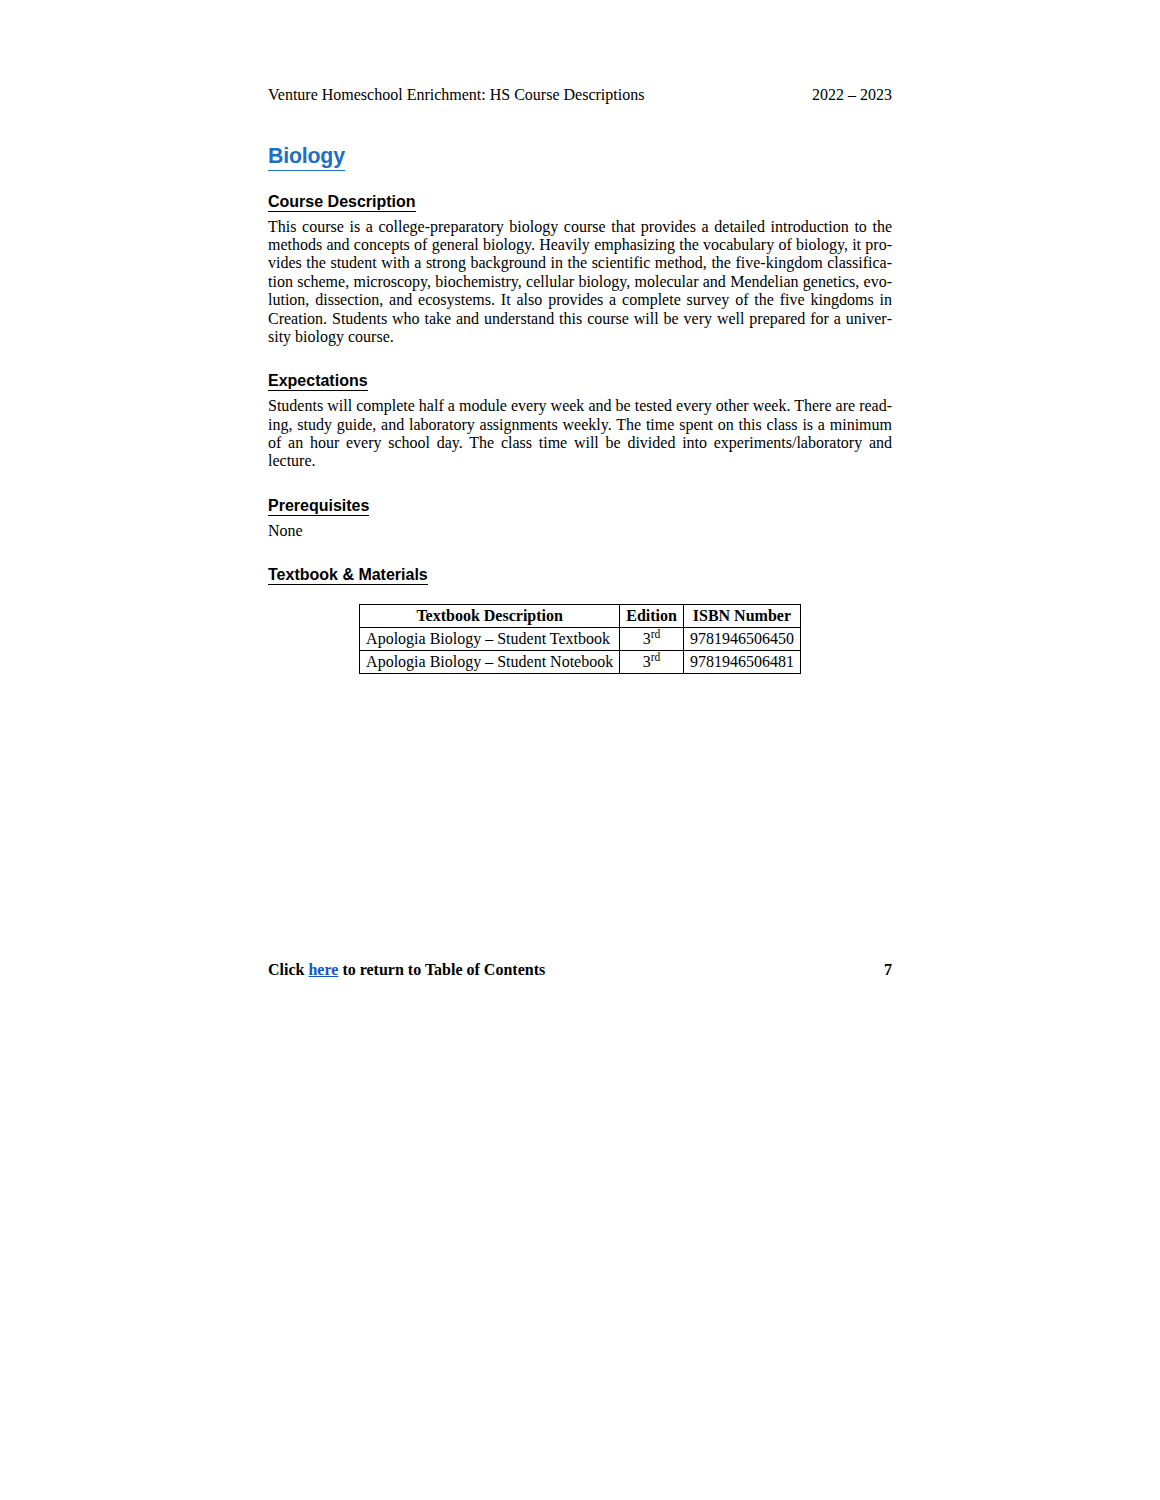Venture Homeschool Enrichment: HS Course Descriptions
2022 – 2023
Biology
Course Description
This course is a college-preparatory biology course that provides a detailed introduction to the methods and concepts of general biology. Heavily emphasizing the vocabulary of biology, it provides the student with a strong background in the scientific method, the five-kingdom classification scheme, microscopy, biochemistry, cellular biology, molecular and Mendelian genetics, evolution, dissection, and ecosystems. It also provides a complete survey of the five kingdoms in Creation. Students who take and understand this course will be very well prepared for a university biology course.
Expectations
Students will complete half a module every week and be tested every other week. There are reading, study guide, and laboratory assignments weekly. The time spent on this class is a minimum of an hour every school day. The class time will be divided into experiments/laboratory and lecture.
Prerequisites
None
Textbook & Materials
| Textbook Description | Edition | ISBN Number |
| --- | --- | --- |
| Apologia Biology – Student Textbook | 3 rd | 9781946506450 |
| Apologia Biology – Student Notebook | 3 rd | 9781946506481 |
Click here to return to Table of Contents
7